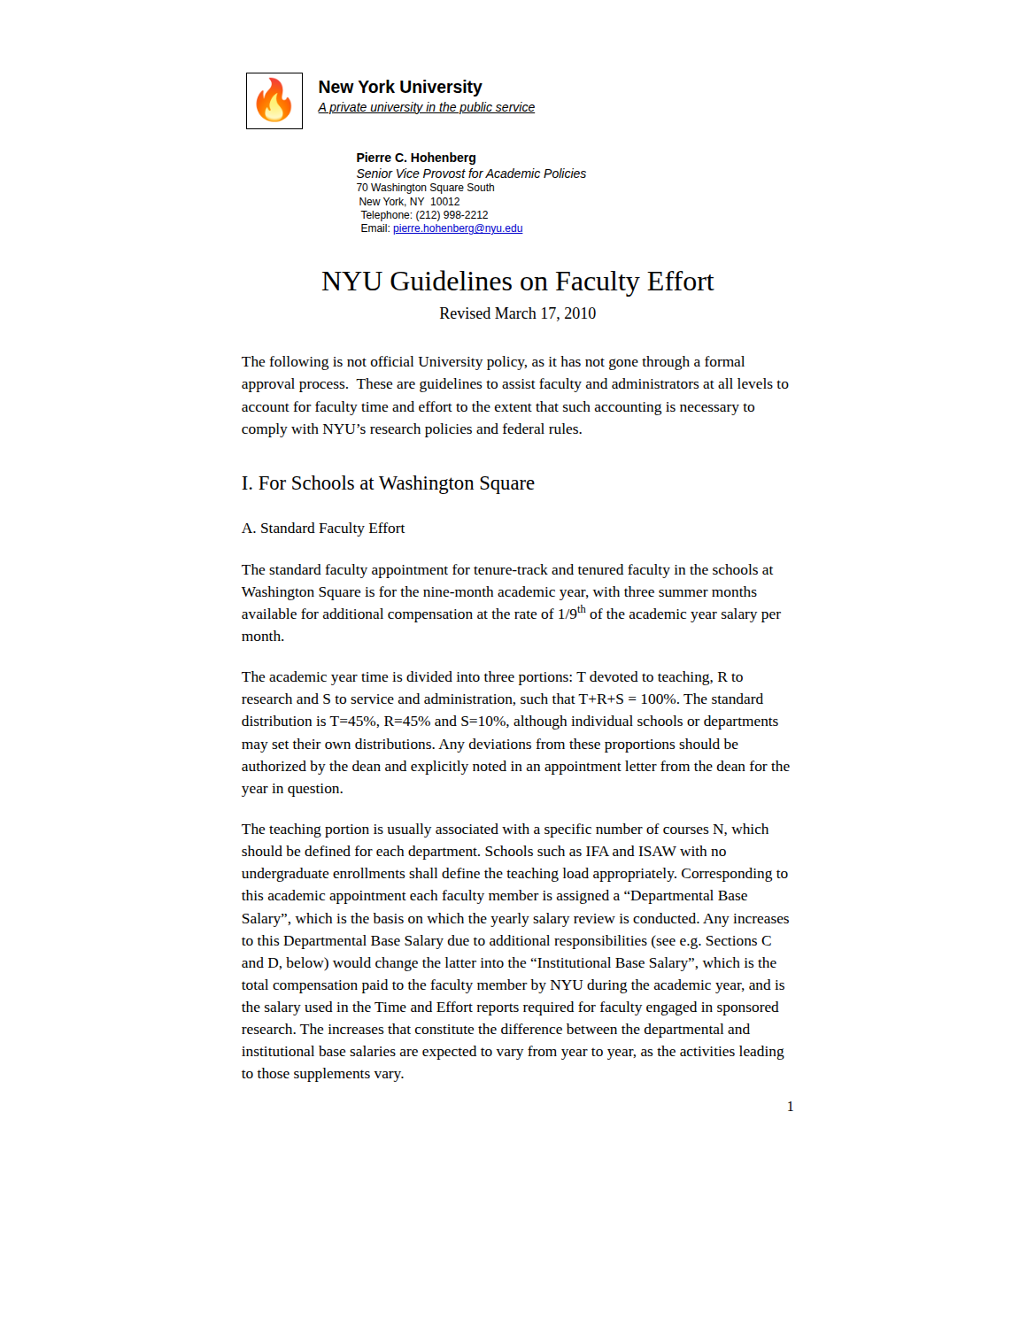🔥
New York University
A private university in the public service
Pierre C. Hohenberg
Senior Vice Provost for Academic Policies
70 Washington Square South
New York, NY 10012
Telephone: (212) 998-2212
Email: pierre.hohenberg@nyu.edu
NYU Guidelines on Faculty Effort
Revised March 17, 2010
The following is not official University policy, as it has not gone through a formal approval process. These are guidelines to assist faculty and administrators at all levels to account for faculty time and effort to the extent that such accounting is necessary to comply with NYU’s research policies and federal rules.
I. For Schools at Washington Square
A. Standard Faculty Effort
The standard faculty appointment for tenure-track and tenured faculty in the schools at Washington Square is for the nine-month academic year, with three summer months available for additional compensation at the rate of 1/9th of the academic year salary per month.
The academic year time is divided into three portions: T devoted to teaching, R to research and S to service and administration, such that T+R+S = 100%. The standard distribution is T=45%, R=45% and S=10%, although individual schools or departments may set their own distributions. Any deviations from these proportions should be authorized by the dean and explicitly noted in an appointment letter from the dean for the year in question.
The teaching portion is usually associated with a specific number of courses N, which should be defined for each department. Schools such as IFA and ISAW with no undergraduate enrollments shall define the teaching load appropriately. Corresponding to this academic appointment each faculty member is assigned a “Departmental Base Salary”, which is the basis on which the yearly salary review is conducted. Any increases to this Departmental Base Salary due to additional responsibilities (see e.g. Sections C and D, below) would change the latter into the “Institutional Base Salary”, which is the total compensation paid to the faculty member by NYU during the academic year, and is the salary used in the Time and Effort reports required for faculty engaged in sponsored research. The increases that constitute the difference between the departmental and institutional base salaries are expected to vary from year to year, as the activities leading to those supplements vary.
1